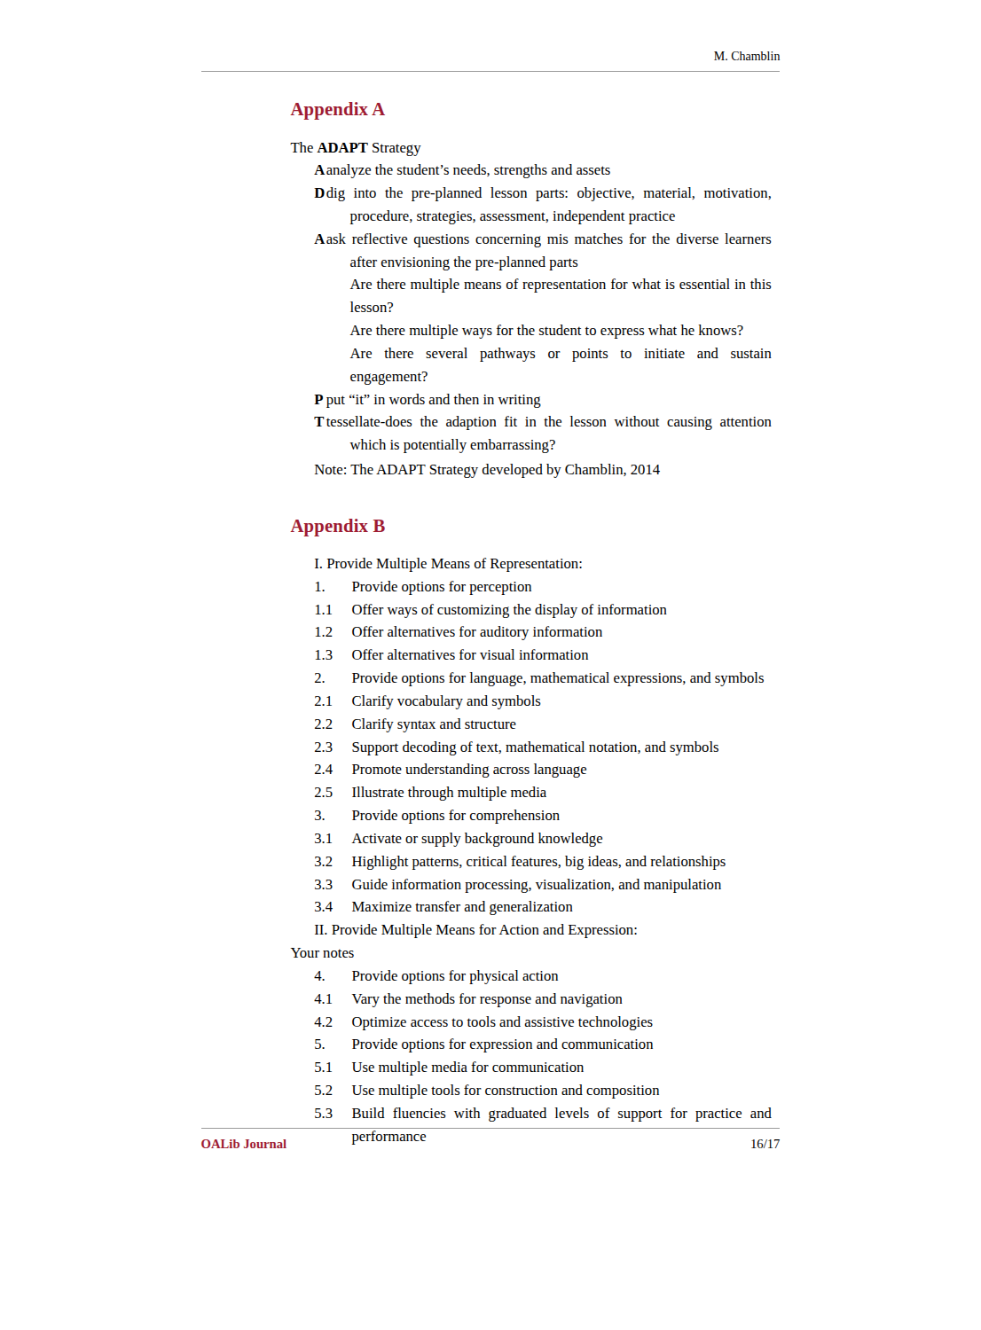M. Chamblin
Appendix A
The ADAPT Strategy
Aanalyze the student’s needs, strengths and assets
Ddig into the pre-planned lesson parts: objective, material, motivation, procedure, strategies, assessment, independent practice
Aask reflective questions concerning mis matches for the diverse learners after envisioning the pre-planned parts
Are there multiple means of representation for what is essential in this lesson?
Are there multiple ways for the student to express what he knows?
Are there several pathways or points to initiate and sustain engagement?
Pput “it” in words and then in writing
Ttessellate-does the adaption fit in the lesson without causing attention which is potentially embarrassing?
Note: The ADAPT Strategy developed by Chamblin, 2014
Appendix B
I. Provide Multiple Means of Representation:
1. Provide options for perception
1.1 Offer ways of customizing the display of information
1.2 Offer alternatives for auditory information
1.3 Offer alternatives for visual information
2. Provide options for language, mathematical expressions, and symbols
2.1 Clarify vocabulary and symbols
2.2 Clarify syntax and structure
2.3 Support decoding of text, mathematical notation, and symbols
2.4 Promote understanding across language
2.5 Illustrate through multiple media
3. Provide options for comprehension
3.1 Activate or supply background knowledge
3.2 Highlight patterns, critical features, big ideas, and relationships
3.3 Guide information processing, visualization, and manipulation
3.4 Maximize transfer and generalization
II. Provide Multiple Means for Action and Expression:
Your notes
4. Provide options for physical action
4.1 Vary the methods for response and navigation
4.2 Optimize access to tools and assistive technologies
5. Provide options for expression and communication
5.1 Use multiple media for communication
5.2 Use multiple tools for construction and composition
5.3 Build fluencies with graduated levels of support for practice and performance
OALib Journal
16/17